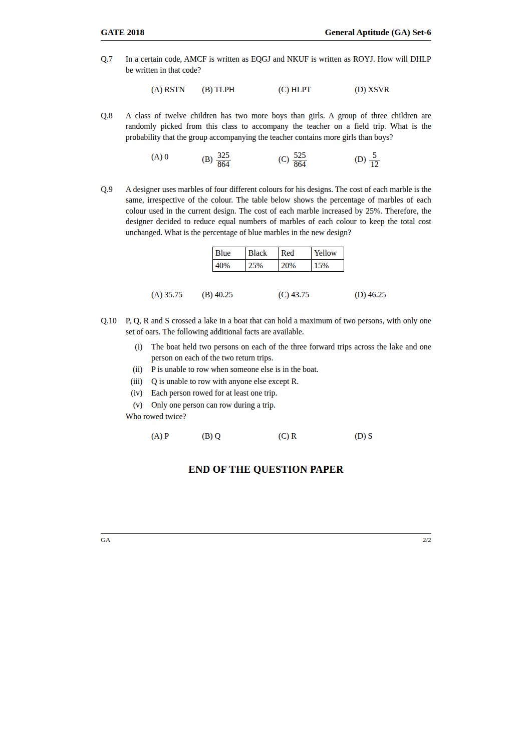GATE 2018 General Aptitude (GA) Set-6
Q.7
In a certain code, AMCF is written as EQGJ and NKUF is written as ROYJ. How will DHLP be written in that code?
(A) RSTN
(B) TLPH
(C) HLPT
(D) XSVR
Q.8
A class of twelve children has two more boys than girls. A group of three children are randomly picked from this class to accompany the teacher on a field trip. What is the probability that the group accompanying the teacher contains more girls than boys?
(A) 0
(B) 325864
(C) 525864
(D) 512
Q.9
A designer uses marbles of four different colours for his designs. The cost of each marble is the same, irrespective of the colour. The table below shows the percentage of marbles of each colour used in the current design. The cost of each marble increased by 25%. Therefore, the designer decided to reduce equal numbers of marbles of each colour to keep the total cost unchanged. What is the percentage of blue marbles in the new design?
| Blue | Black | Red | Yellow |
| 40% | 25% | 20% | 15% |
(A) 35.75
(B) 40.25
(C) 43.75
(D) 46.25
Q.10
P, Q, R and S crossed a lake in a boat that can hold a maximum of two persons, with only one set of oars. The following additional facts are available.
(i) The boat held two persons on each of the three forward trips across the lake and one person on each of the two return trips.
(ii) P is unable to row when someone else is in the boat.
(iii) Q is unable to row with anyone else except R.
(iv) Each person rowed for at least one trip.
(v) Only one person can row during a trip.
Who rowed twice?
(A) P
(B) Q
(C) R
(D) S
END OF THE QUESTION PAPER
GA 2/2